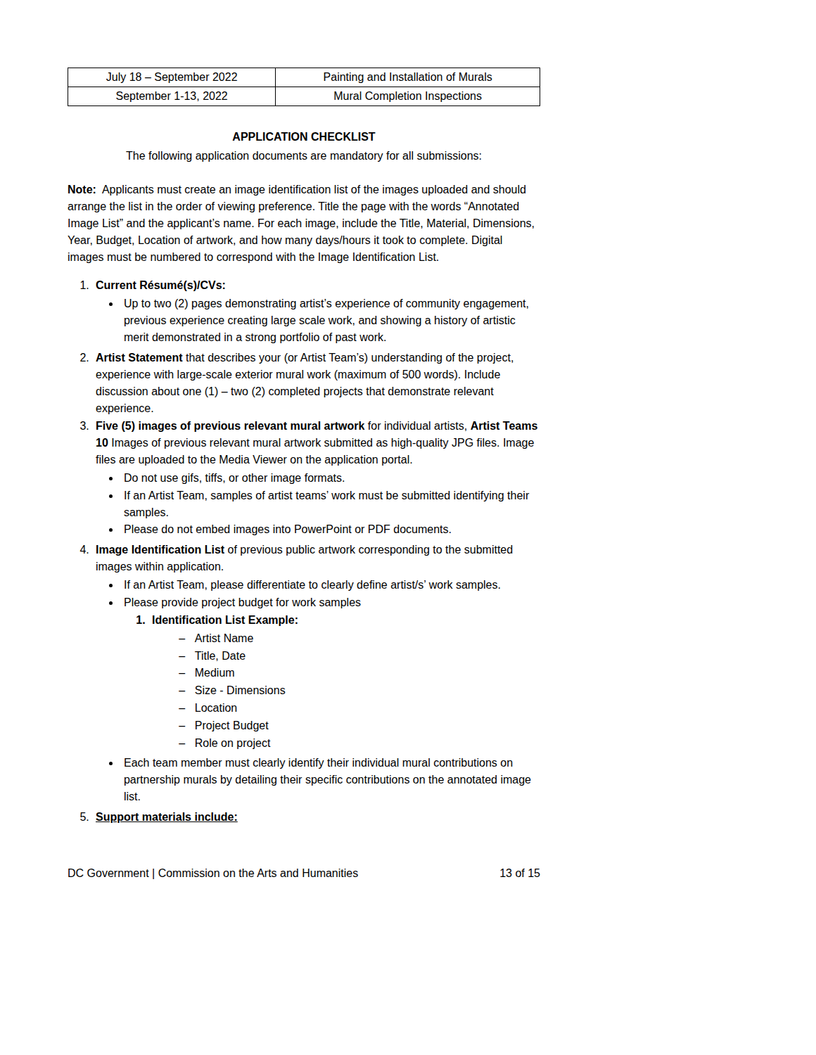| July 18 – September 2022 | Painting and Installation of Murals |
| September 1-13, 2022 | Mural Completion Inspections |
APPLICATION CHECKLIST
The following application documents are mandatory for all submissions:
Note: Applicants must create an image identification list of the images uploaded and should arrange the list in the order of viewing preference. Title the page with the words “Annotated Image List” and the applicant’s name. For each image, include the Title, Material, Dimensions, Year, Budget, Location of artwork, and how many days/hours it took to complete. Digital images must be numbered to correspond with the Image Identification List.
Current Résumé(s)/CVs:
Up to two (2) pages demonstrating artist’s experience of community engagement, previous experience creating large scale work, and showing a history of artistic merit demonstrated in a strong portfolio of past work.
Artist Statement that describes your (or Artist Team’s) understanding of the project, experience with large-scale exterior mural work (maximum of 500 words). Include discussion about one (1) – two (2) completed projects that demonstrate relevant experience.
Five (5) images of previous relevant mural artwork for individual artists, Artist Teams 10 Images of previous relevant mural artwork submitted as high-quality JPG files. Image files are uploaded to the Media Viewer on the application portal.
Do not use gifs, tiffs, or other image formats.
If an Artist Team, samples of artist teams’ work must be submitted identifying their samples.
Please do not embed images into PowerPoint or PDF documents.
Image Identification List of previous public artwork corresponding to the submitted images within application.
If an Artist Team, please differentiate to clearly define artist/s’ work samples.
Please provide project budget for work samples
Identification List Example:
Artist Name
Title, Date
Medium
Size - Dimensions
Location
Project Budget
Role on project
Each team member must clearly identify their individual mural contributions on partnership murals by detailing their specific contributions on the annotated image list.
Support materials include:
DC Government | Commission on the Arts and Humanities 13 of 15